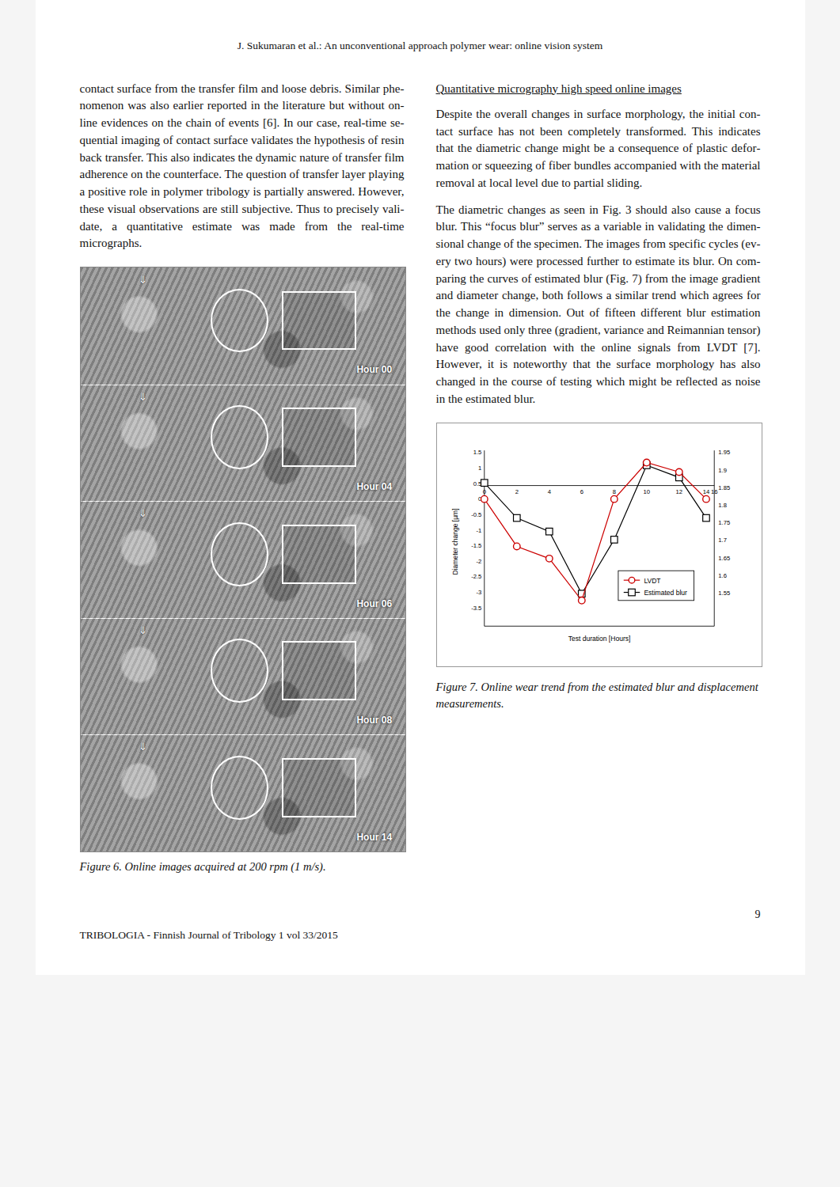J. Sukumaran et al.: An unconventional approach polymer wear: online vision system
contact surface from the transfer film and loose debris. Similar phenomenon was also earlier reported in the literature but without online evidences on the chain of events [6]. In our case, real-time sequential imaging of contact surface validates the hypothesis of resin back transfer. This also indicates the dynamic nature of transfer film adherence on the counterface. The question of transfer layer playing a positive role in polymer tribology is partially answered. However, these visual observations are still subjective. Thus to precisely validate, a quantitative estimate was made from the real-time micrographs.
⇓ Hour 00
⇓ Hour 04
⇓ Hour 06
⇓ Hour 08
⇓ Hour 14
Figure 6. Online images acquired at 200 rpm (1 m/s).
Quantitative micrography high speed online images
Despite the overall changes in surface morphology, the initial contact surface has not been completely transformed. This indicates that the diametric change might be a consequence of plastic deformation or squeezing of fiber bundles accompanied with the material removal at local level due to partial sliding.
The diametric changes as seen in Fig. 3 should also cause a focus blur. This “focus blur” serves as a variable in validating the dimensional change of the specimen. The images from specific cycles (every two hours) were processed further to estimate its blur. On comparing the curves of estimated blur (Fig. 7) from the image gradient and diameter change, both follows a similar trend which agrees for the change in dimension. Out of fifteen different blur estimation methods used only three (gradient, variance and Reimannian tensor) have good correlation with the online signals from LVDT [7]. However, it is noteworthy that the surface morphology has also changed in the course of testing which might be reflected as noise in the estimated blur.
1.5 1 0.5 0 -0.5 -1 -1.5 -2 -2.5 -3 -3.5 1.95 1.9 1.85 1.8 1.75 1.7 1.65 1.6 1.55 0 2 4 6 8 10 12 14 16 Diameter change [µm] Test duration [Hours] LVDT Estimated blur
Figure 7. Online wear trend from the estimated blur and displacement measurements.
9
TRIBOLOGIA - Finnish Journal of Tribology 1 vol 33/2015